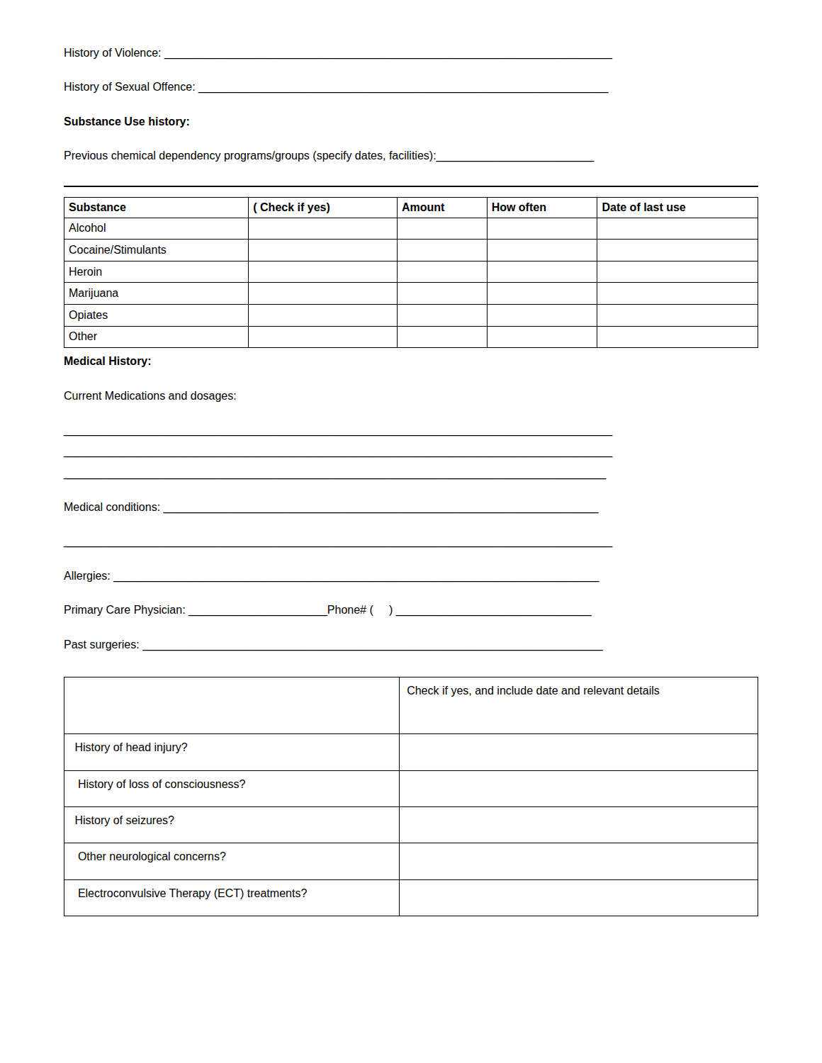History of Violence: _______________________________________________________________________
History of Sexual Offence: _________________________________________________________________
Substance Use history:
Previous chemical dependency programs/groups (specify dates, facilities):_________________________
| Substance | ( Check if yes) | Amount | How often | Date of last use |
| --- | --- | --- | --- | --- |
| Alcohol | | | | |
| Cocaine/Stimulants | | | | |
| Heroin | | | | |
| Marijuana | | | | |
| Opiates | | | | |
| Other | | | | |
Medical History:
Current Medications and dosages:
_______________________________________________________________________________________ _______________________________________________________________________________________ ______________________________________________________________________________________
Medical conditions: _____________________________________________________________________
_______________________________________________________________________________________
Allergies: _____________________________________________________________________________
Primary Care Physician: ______________________Phone# ( ) _______________________________
Past surgeries: _________________________________________________________________________
| | Check if yes, and include date and relevant details |
| History of head injury? | |
| History of loss of consciousness? | |
| History of seizures? | |
| Other neurological concerns? | |
| Electroconvulsive Therapy (ECT) treatments? | |